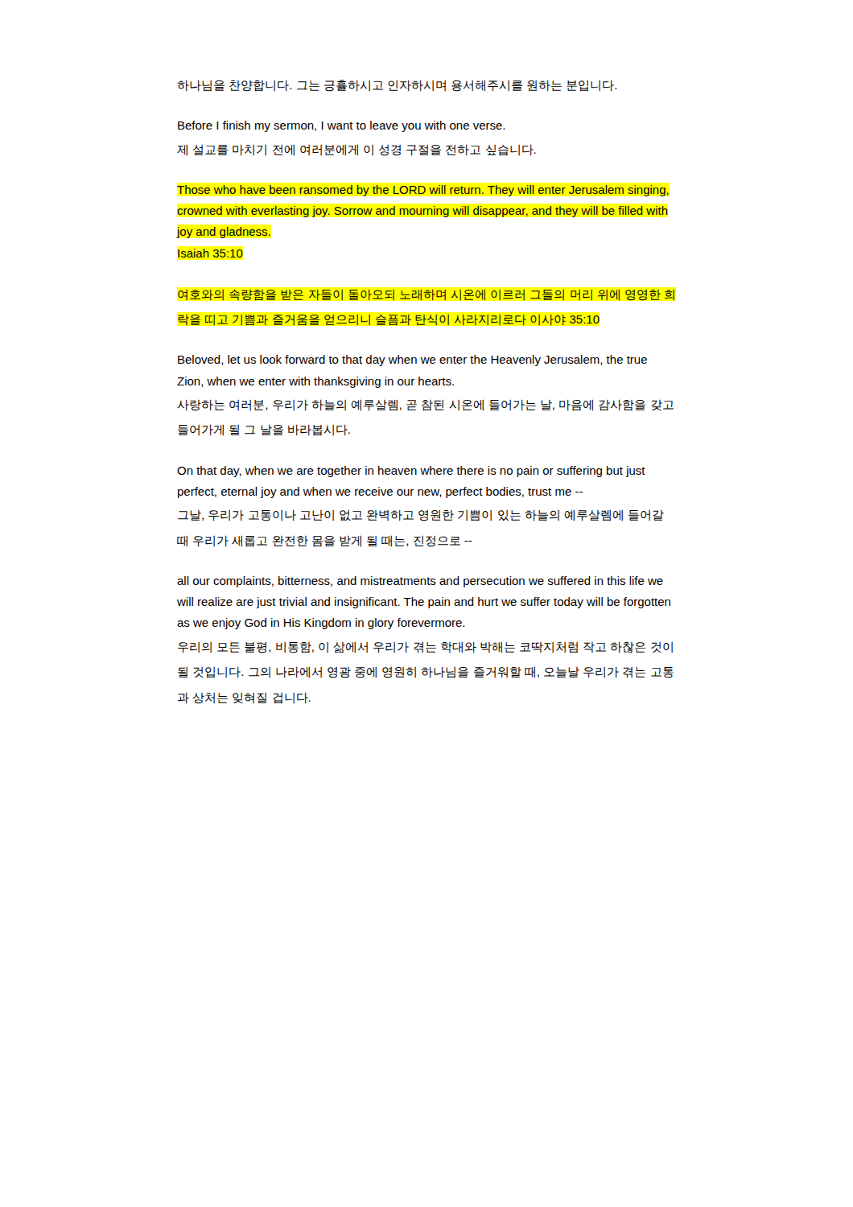하나님을 찬양합니다. 그는 긍휼하시고 인자하시며 용서해주시를 원하는 분입니다.
Before I finish my sermon, I want to leave you with one verse.
제 설교를 마치기 전에 여러분에게 이 성경 구절을 전하고 싶습니다.
Those who have been ransomed by the LORD will return. They will enter Jerusalem singing, crowned with everlasting joy. Sorrow and mourning will disappear, and they will be filled with joy and gladness.
Isaiah 35:10
여호와의 속량함을 받은 자들이 돌아오되 노래하며 시온에 이르러 그들의 머리 위에 영영한 희락을 띠고 기쁨과 즐거움을 얻으리니 슬픔과 탄식이 사라지리로다 이사야 35:10
Beloved, let us look forward to that day when we enter the Heavenly Jerusalem, the true Zion, when we enter with thanksgiving in our hearts.
사랑하는 여러분, 우리가 하늘의 예루살렘, 곧 참된 시온에 들어가는 날, 마음에 감사함을 갖고 들어가게 될 그 날을 바라봅시다.
On that day, when we are together in heaven where there is no pain or suffering but just perfect, eternal joy and when we receive our new, perfect bodies, trust me --
그날, 우리가 고통이나 고난이 없고 완벽하고 영원한 기쁨이 있는 하늘의 예루살렘에 들어갈 때 우리가 새롭고 완전한 몸을 받게 될 때는, 진정으로 --
all our complaints, bitterness, and mistreatments and persecution we suffered in this life we will realize are just trivial and insignificant. The pain and hurt we suffer today will be forgotten as we enjoy God in His Kingdom in glory forevermore.
우리의 모든 불평, 비통함, 이 삶에서 우리가 겪는 학대와 박해는 코딱지처럼 작고 하찮은 것이 될 것입니다. 그의 나라에서 영광 중에 영원히 하나님을 즐거워할 때, 오늘날 우리가 겪는 고통과 상처는 잊혀질 겁니다.